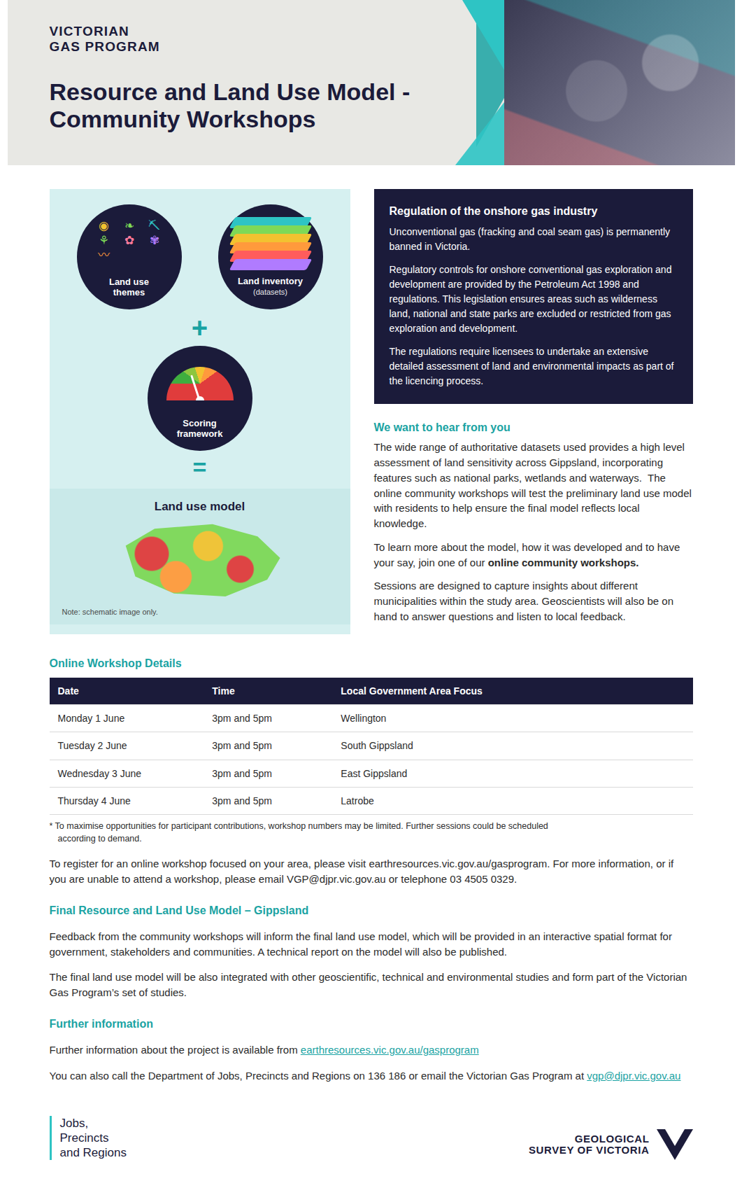Victorian
Gas Program
Resource and Land Use Model -
Community Workshops
◉ ❧ ⛏ ⚘ ✿ ✾ 〰
Land use
themes
Land inventory
(datasets)
+
Scoring
framework
=
Land use model
Note: schematic image only.
Regulation of the onshore gas industry
Unconventional gas (fracking and coal seam gas) is permanently banned in Victoria.
Regulatory controls for onshore conventional gas exploration and development are provided by the Petroleum Act 1998 and regulations. This legislation ensures areas such as wilderness land, national and state parks are excluded or restricted from gas exploration and development.
The regulations require licensees to undertake an extensive detailed assessment of land and environmental impacts as part of the licencing process.
We want to hear from you
The wide range of authoritative datasets used provides a high level assessment of land sensitivity across Gippsland, incorporating features such as national parks, wetlands and waterways. The online community workshops will test the preliminary land use model with residents to help ensure the final model reflects local knowledge.
To learn more about the model, how it was developed and to have your say, join one of our online community workshops.
Sessions are designed to capture insights about different municipalities within the study area. Geoscientists will also be on hand to answer questions and listen to local feedback.
Online Workshop Details
| Date | Time | Local Government Area Focus |
| --- | --- | --- |
| Monday 1 June | 3pm and 5pm | Wellington |
| Tuesday 2 June | 3pm and 5pm | South Gippsland |
| Wednesday 3 June | 3pm and 5pm | East Gippsland |
| Thursday 4 June | 3pm and 5pm | Latrobe |
* To maximise opportunities for participant contributions, workshop numbers may be limited. Further sessions could be scheduled according to demand.
To register for an online workshop focused on your area, please visit earthresources.vic.gov.au/gasprogram. For more information, or if you are unable to attend a workshop, please email VGP@djpr.vic.gov.au or telephone 03 4505 0329.
Final Resource and Land Use Model – Gippsland
Feedback from the community workshops will inform the final land use model, which will be provided in an interactive spatial format for government, stakeholders and communities. A technical report on the model will also be published.
The final land use model will be also integrated with other geoscientific, technical and environmental studies and form part of the Victorian Gas Program’s set of studies.
Further information
Further information about the project is available from earthresources.vic.gov.au/gasprogram
You can also call the Department of Jobs, Precincts and Regions on 136 186 or email the Victorian Gas Program at vgp@djpr.vic.gov.au
Jobs,
Precincts
and Regions
Geological
Survey of Victoria